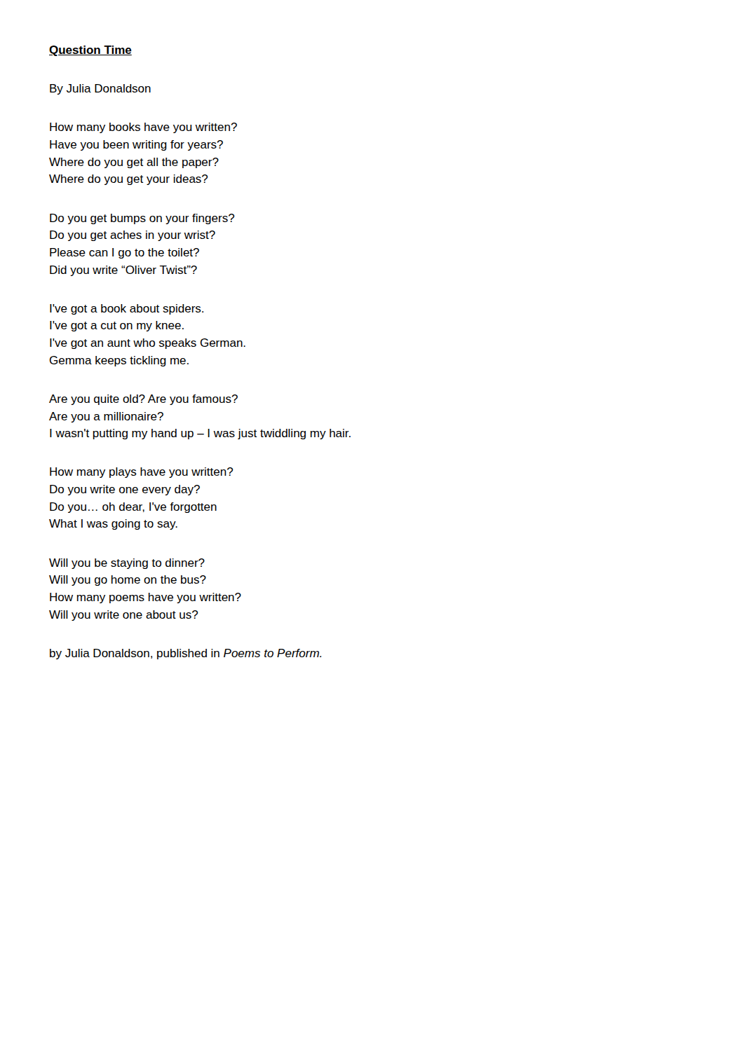Question Time
By Julia Donaldson
How many books have you written?
Have you been writing for years?
Where do you get all the paper?
Where do you get your ideas?
Do you get bumps on your fingers?
Do you get aches in your wrist?
Please can I go to the toilet?
Did you write “Oliver Twist”?
I've got a book about spiders.
I've got a cut on my knee.
I've got an aunt who speaks German.
Gemma keeps tickling me.
Are you quite old? Are you famous?
Are you a millionaire?
I wasn't putting my hand up – I was just twiddling my hair.
How many plays have you written?
Do you write one every day?
Do you… oh dear, I've forgotten
What I was going to say.
Will you be staying to dinner?
Will you go home on the bus?
How many poems have you written?
Will you write one about us?
by Julia Donaldson, published in Poems to Perform.